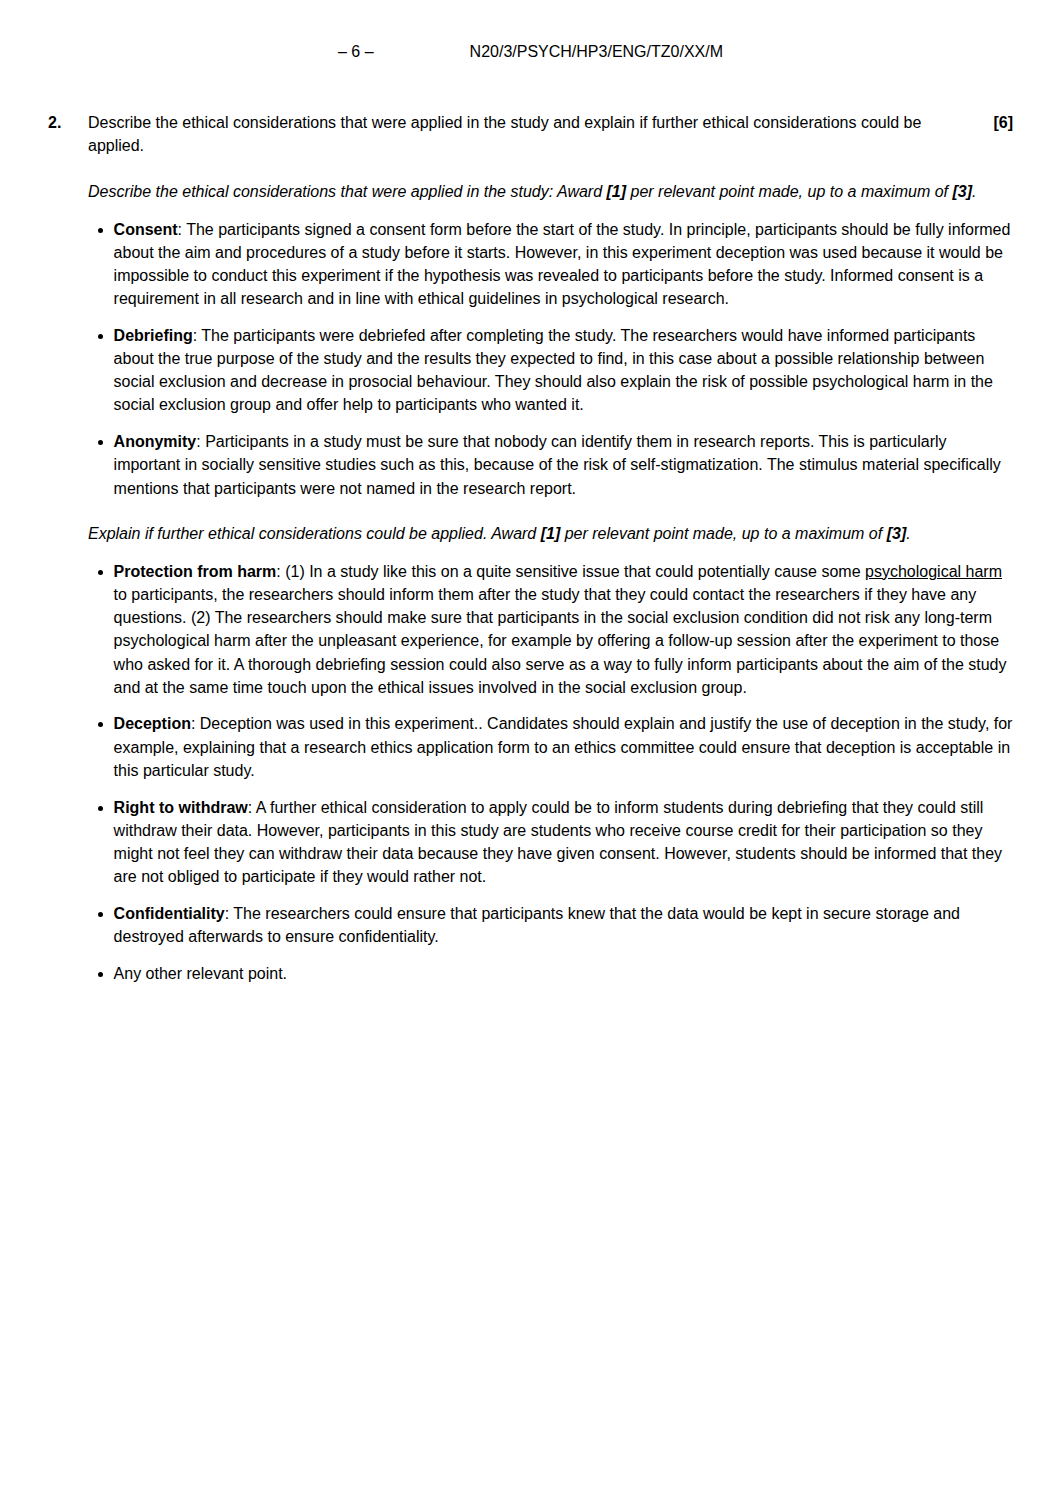– 6 – N20/3/PSYCH/HP3/ENG/TZ0/XX/M
2.
Describe the ethical considerations that were applied in the study and explain if further ethical considerations could be applied.
[6]
Describe the ethical considerations that were applied in the study: Award [1] per relevant point made, up to a maximum of [3].
Consent: The participants signed a consent form before the start of the study. In principle, participants should be fully informed about the aim and procedures of a study before it starts. However, in this experiment deception was used because it would be impossible to conduct this experiment if the hypothesis was revealed to participants before the study. Informed consent is a requirement in all research and in line with ethical guidelines in psychological research.
Debriefing: The participants were debriefed after completing the study. The researchers would have informed participants about the true purpose of the study and the results they expected to find, in this case about a possible relationship between social exclusion and decrease in prosocial behaviour. They should also explain the risk of possible psychological harm in the social exclusion group and offer help to participants who wanted it.
Anonymity: Participants in a study must be sure that nobody can identify them in research reports. This is particularly important in socially sensitive studies such as this, because of the risk of self-stigmatization. The stimulus material specifically mentions that participants were not named in the research report.
Explain if further ethical considerations could be applied. Award [1] per relevant point made, up to a maximum of [3].
Protection from harm: (1) In a study like this on a quite sensitive issue that could potentially cause some psychological harm to participants, the researchers should inform them after the study that they could contact the researchers if they have any questions. (2) The researchers should make sure that participants in the social exclusion condition did not risk any long-term psychological harm after the unpleasant experience, for example by offering a follow-up session after the experiment to those who asked for it. A thorough debriefing session could also serve as a way to fully inform participants about the aim of the study and at the same time touch upon the ethical issues involved in the social exclusion group.
Deception: Deception was used in this experiment.. Candidates should explain and justify the use of deception in the study, for example, explaining that a research ethics application form to an ethics committee could ensure that deception is acceptable in this particular study.
Right to withdraw: A further ethical consideration to apply could be to inform students during debriefing that they could still withdraw their data. However, participants in this study are students who receive course credit for their participation so they might not feel they can withdraw their data because they have given consent. However, students should be informed that they are not obliged to participate if they would rather not.
Confidentiality: The researchers could ensure that participants knew that the data would be kept in secure storage and destroyed afterwards to ensure confidentiality.
Any other relevant point.